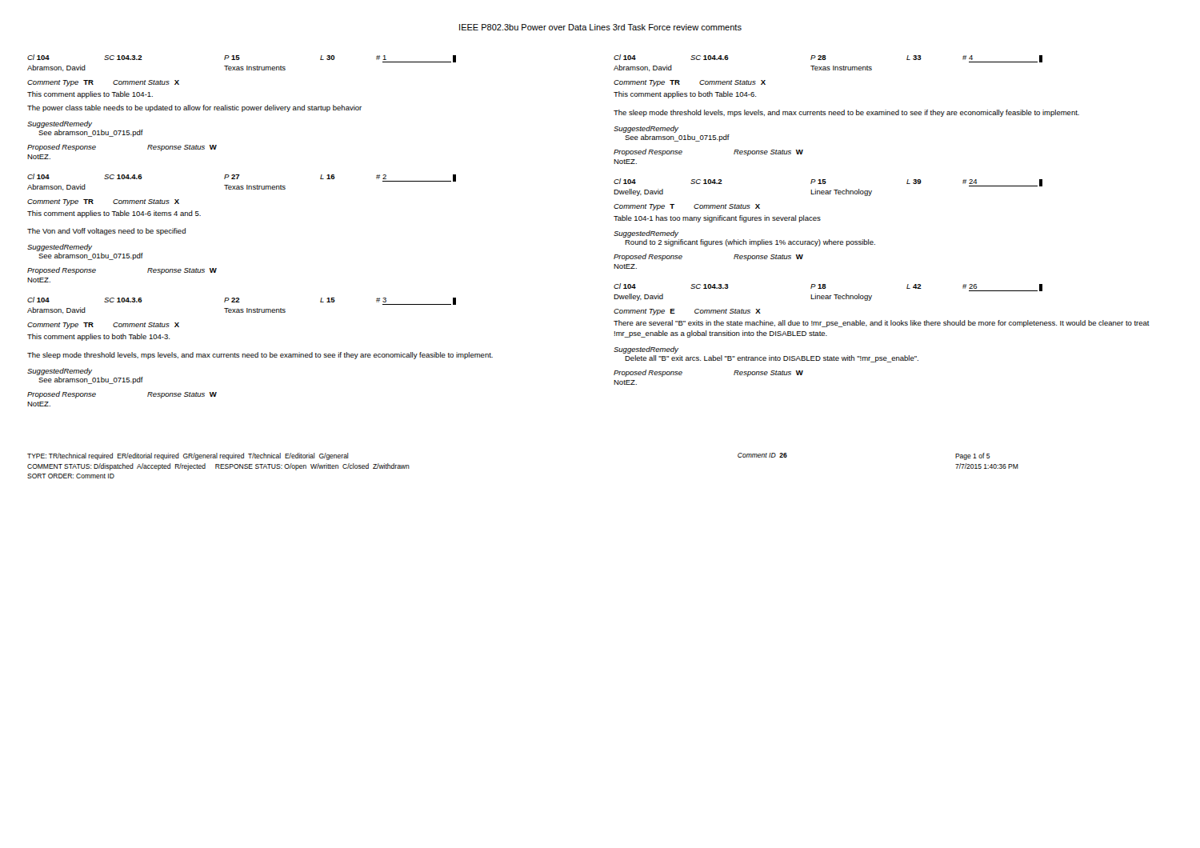IEEE P802.3bu Power over Data Lines 3rd Task Force review comments
Cl 104
SC 104.3.2
P 15
L 30
# 1
Abramson, David
Texas Instruments
Comment Type TR Comment Status X
This comment applies to Table 104-1.
The power class table needs to be updated to allow for realistic power delivery and startup behavior
SuggestedRemedy
See abramson_01bu_0715.pdf
Proposed Response
Response Status W
NotEZ.
Cl 104
SC 104.4.6
P 27
L 16
# 2
Abramson, David
Texas Instruments
Comment Type TR Comment Status X
This comment applies to Table 104-6 items 4 and 5.
The Von and Voff voltages need to be specified
SuggestedRemedy
See abramson_01bu_0715.pdf
Proposed Response
Response Status W
NotEZ.
Cl 104
SC 104.3.6
P 22
L 15
# 3
Abramson, David
Texas Instruments
Comment Type TR Comment Status X
This comment applies to both Table 104-3.
The sleep mode threshold levels, mps levels, and max currents need to be examined to see if they are economically feasible to implement.
SuggestedRemedy
See abramson_01bu_0715.pdf
Proposed Response
Response Status W
NotEZ.
Cl 104
SC 104.4.6
P 28
L 33
# 4
Abramson, David
Texas Instruments
Comment Type TR Comment Status X
This comment applies to both Table 104-6.
The sleep mode threshold levels, mps levels, and max currents need to be examined to see if they are economically feasible to implement.
SuggestedRemedy
See abramson_01bu_0715.pdf
Proposed Response
Response Status W
NotEZ.
Cl 104
SC 104.2
P 15
L 39
# 24
Dwelley, David
Linear Technology
Comment Type T Comment Status X
Table 104-1 has too many significant figures in several places
SuggestedRemedy
Round to 2 significant figures (which implies 1% accuracy) where possible.
Proposed Response
Response Status W
NotEZ.
Cl 104
SC 104.3.3
P 18
L 42
# 26
Dwelley, David
Linear Technology
Comment Type E Comment Status X
There are several "B" exits in the state machine, all due to !mr_pse_enable, and it looks like there should be more for completeness. It would be cleaner to treat !mr_pse_enable as a global transition into the DISABLED state.
SuggestedRemedy
Delete all "B" exit arcs. Label "B" entrance into DISABLED state with "!mr_pse_enable".
Proposed Response
Response Status W
NotEZ.
TYPE: TR/technical required ER/editorial required GR/general required T/technical E/editorial G/general
COMMENT STATUS: D/dispatched A/accepted R/rejected RESPONSE STATUS: O/open W/written C/closed Z/withdrawn
SORT ORDER: Comment ID
Comment ID 26
Page 1 of 5
7/7/2015 1:40:36 PM